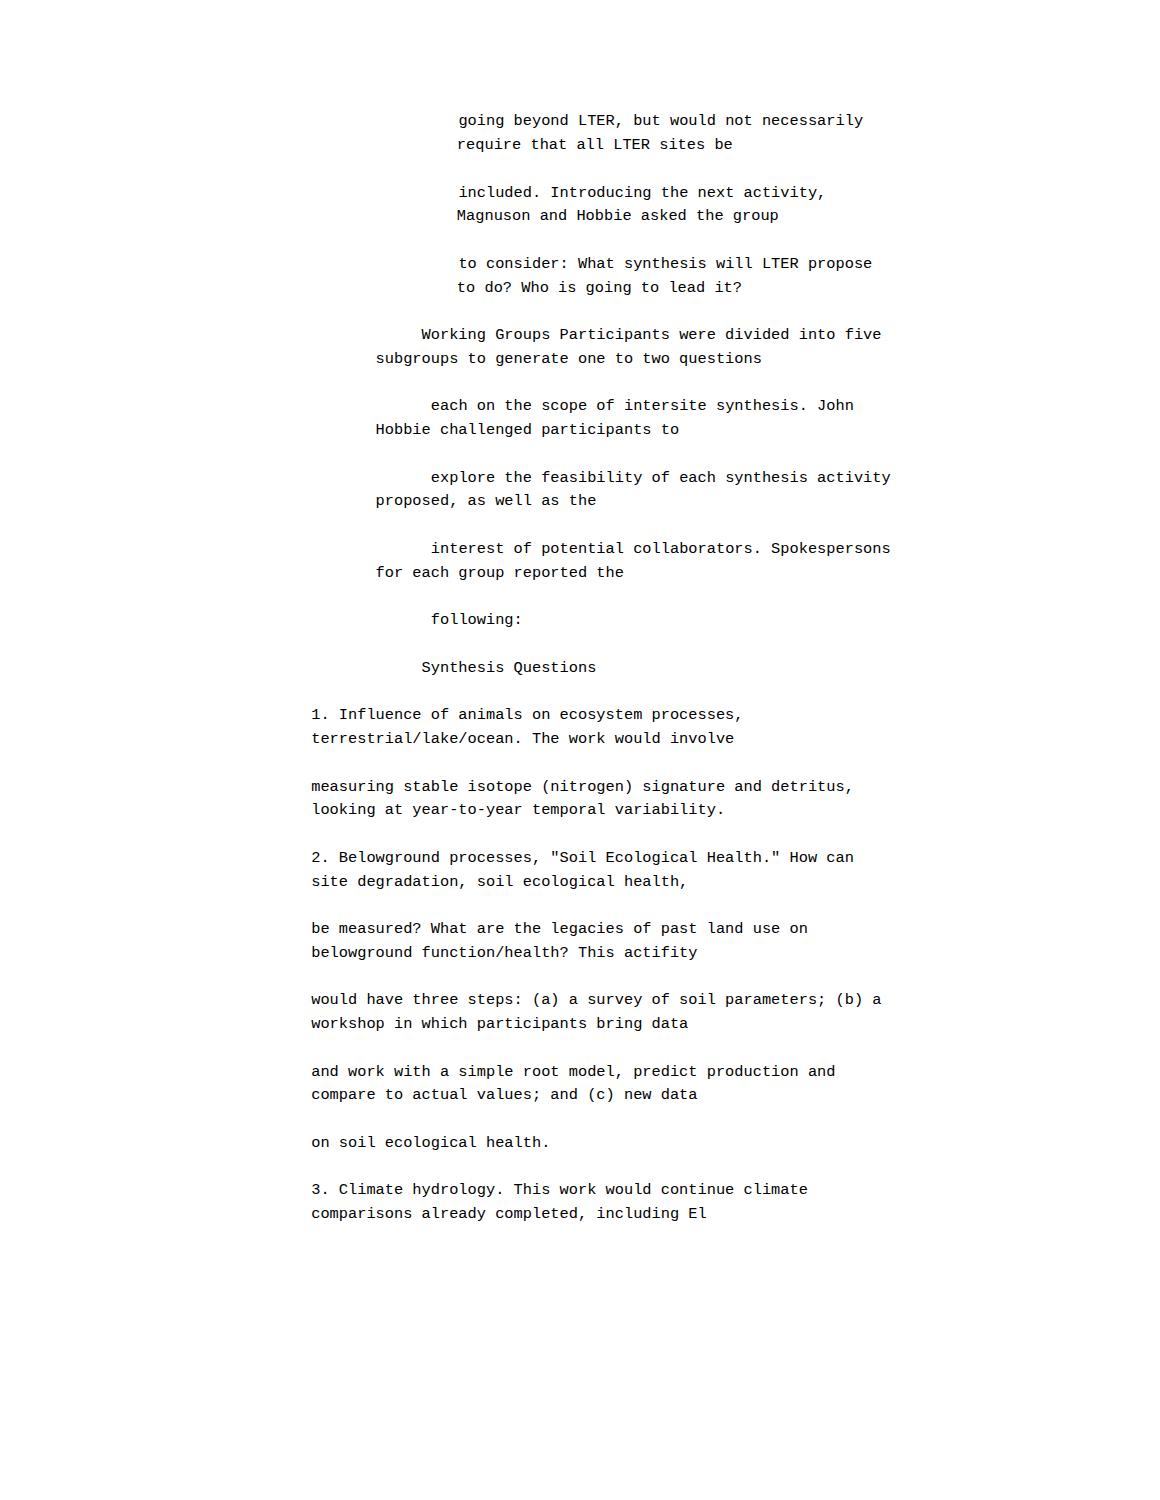going beyond LTER, but would not necessarily require that all LTER sites be
included. Introducing the next activity, Magnuson and Hobbie asked the group
to consider: What synthesis will LTER propose to do? Who is going to lead it?
Working Groups Participants were divided into five subgroups to generate one to two questions
each on the scope of intersite synthesis. John Hobbie challenged participants to
explore the feasibility of each synthesis activity proposed, as well as the
interest of potential collaborators. Spokespersons for each group reported the
following:
Synthesis Questions
1. Influence of animals on ecosystem processes, terrestrial/lake/ocean. The work would involve
measuring stable isotope (nitrogen) signature and detritus, looking at year-to-year temporal variability.
2. Belowground processes, "Soil Ecological Health." How can site degradation, soil ecological health,
be measured? What are the legacies of past land use on belowground function/health? This actifity
would have three steps: (a) a survey of soil parameters; (b) a workshop in which participants bring data
and work with a simple root model, predict production and compare to actual values; and (c) new data
on soil ecological health.
3. Climate hydrology. This work would continue climate comparisons already completed, including El